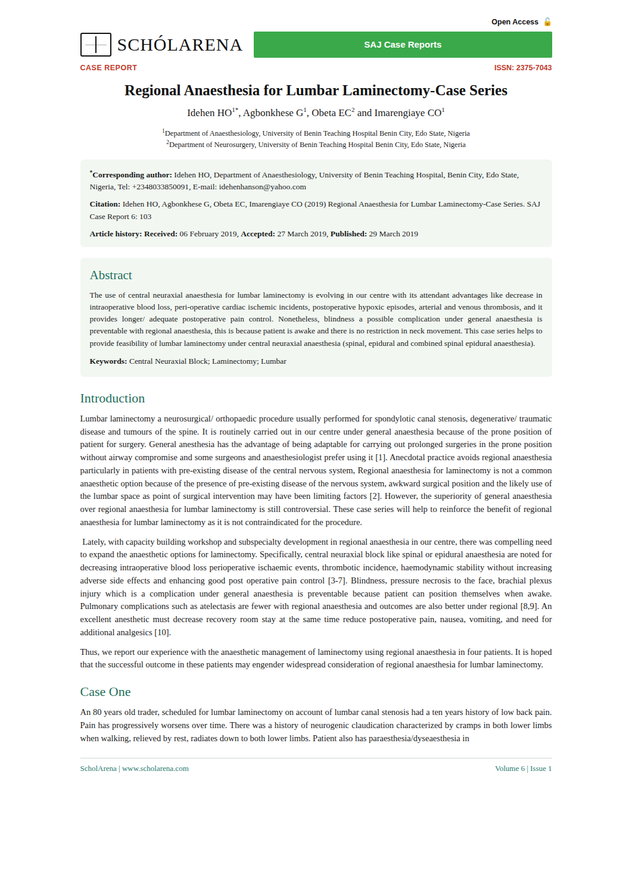Open Access 🔓
SCHÓL ARENA
SAJ Case Reports
CASE REPORT
ISSN: 2375-7043
Regional Anaesthesia for Lumbar Laminectomy-Case Series
Idehen HO1*, Agbonkhese G1, Obeta EC2 and Imarengiaye CO1
1Department of Anaesthesiology, University of Benin Teaching Hospital Benin City, Edo State, Nigeria
2Department of Neurosurgery, University of Benin Teaching Hospital Benin City, Edo State, Nigeria
*Corresponding author: Idehen HO, Department of Anaesthesiology, University of Benin Teaching Hospital, Benin City, Edo State, Nigeria, Tel: +2348033850091, E-mail: idehenhanson@yahoo.com
Citation: Idehen HO, Agbonkhese G, Obeta EC, Imarengiaye CO (2019) Regional Anaesthesia for Lumbar Laminectomy-Case Series. SAJ Case Report 6: 103
Article history: Received: 06 February 2019, Accepted: 27 March 2019, Published: 29 March 2019
Abstract
The use of central neuraxial anaesthesia for lumbar laminectomy is evolving in our centre with its attendant advantages like decrease in intraoperative blood loss, peri-operative cardiac ischemic incidents, postoperative hypoxic episodes, arterial and venous thrombosis, and it provides longer/ adequate postoperative pain control. Nonetheless, blindness a possible complication under general anaesthesia is preventable with regional anaesthesia, this is because patient is awake and there is no restriction in neck movement. This case series helps to provide feasibility of lumbar laminectomy under central neuraxial anaesthesia (spinal, epidural and combined spinal epidural anaesthesia).
Keywords: Central Neuraxial Block; Laminectomy; Lumbar
Introduction
Lumbar laminectomy a neurosurgical/ orthopaedic procedure usually performed for spondylotic canal stenosis, degenerative/ traumatic disease and tumours of the spine. It is routinely carried out in our centre under general anaesthesia because of the prone position of patient for surgery. General anesthesia has the advantage of being adaptable for carrying out prolonged surgeries in the prone position without airway compromise and some surgeons and anaesthesiologist prefer using it [1]. Anecdotal practice avoids regional anaesthesia particularly in patients with pre-existing disease of the central nervous system, Regional anaesthesia for laminectomy is not a common anaesthetic option because of the presence of pre-existing disease of the nervous system, awkward surgical position and the likely use of the lumbar space as point of surgical intervention may have been limiting factors [2]. However, the superiority of general anaesthesia over regional anaesthesia for lumbar laminectomy is still controversial. These case series will help to reinforce the benefit of regional anaesthesia for lumbar laminectomy as it is not contraindicated for the procedure.
Lately, with capacity building workshop and subspecialty development in regional anaesthesia in our centre, there was compelling need to expand the anaesthetic options for laminectomy. Specifically, central neuraxial block like spinal or epidural anaesthesia are noted for decreasing intraoperative blood loss perioperative ischaemic events, thrombotic incidence, haemodynamic stability without increasing adverse side effects and enhancing good post operative pain control [3-7]. Blindness, pressure necrosis to the face, brachial plexus injury which is a complication under general anaesthesia is preventable because patient can position themselves when awake. Pulmonary complications such as atelectasis are fewer with regional anaesthesia and outcomes are also better under regional [8,9]. An excellent anesthetic must decrease recovery room stay at the same time reduce postoperative pain, nausea, vomiting, and need for additional analgesics [10].
Thus, we report our experience with the anaesthetic management of laminectomy using regional anaesthesia in four patients. It is hoped that the successful outcome in these patients may engender widespread consideration of regional anaesthesia for lumbar laminectomy.
Case One
An 80 years old trader, scheduled for lumbar laminectomy on account of lumbar canal stenosis had a ten years history of low back pain. Pain has progressively worsens over time. There was a history of neurogenic claudication characterized by cramps in both lower limbs when walking, relieved by rest, radiates down to both lower limbs. Patient also has paraesthesia/dyseaesthesia in
ScholArena | www.scholarena.com
Volume 6 | Issue 1